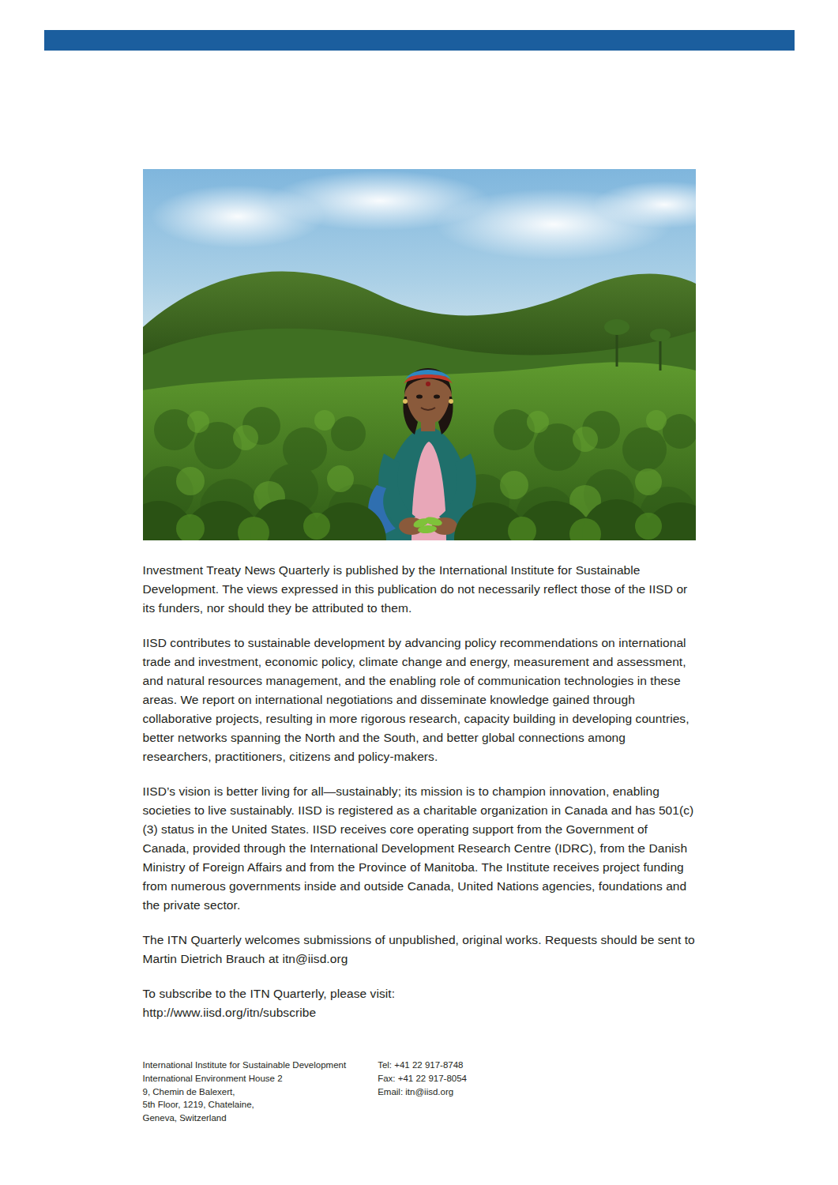Investment Treaty News Quarterly is published by the International Institute for Sustainable Development. The views expressed in this publication do not necessarily reflect those of the IISD or its funders, nor should they be attributed to them.
IISD contributes to sustainable development by advancing policy recommendations on international trade and investment, economic policy, climate change and energy, measurement and assessment, and natural resources management, and the enabling role of communication technologies in these areas. We report on international negotiations and disseminate knowledge gained through collaborative projects, resulting in more rigorous research, capacity building in developing countries, better networks spanning the North and the South, and better global connections among researchers, practitioners, citizens and policy-makers.
IISD’s vision is better living for all—sustainably; its mission is to champion innovation, enabling societies to live sustainably. IISD is registered as a charitable organization in Canada and has 501(c)(3) status in the United States. IISD receives core operating support from the Government of Canada, provided through the International Development Research Centre (IDRC), from the Danish Ministry of Foreign Affairs and from the Province of Manitoba. The Institute receives project funding from numerous governments inside and outside Canada, United Nations agencies, foundations and the private sector.
The ITN Quarterly welcomes submissions of unpublished, original works. Requests should be sent to Martin Dietrich Brauch at itn@iisd.org
To subscribe to the ITN Quarterly, please visit:
http://www.iisd.org/itn/subscribe
International Institute for Sustainable Development International Environment House 2 9, Chemin de Balexert, 5th Floor, 1219, Chatelaine, Geneva, Switzerland
Tel: +41 22 917-8748 Fax: +41 22 917-8054 Email: itn@iisd.org